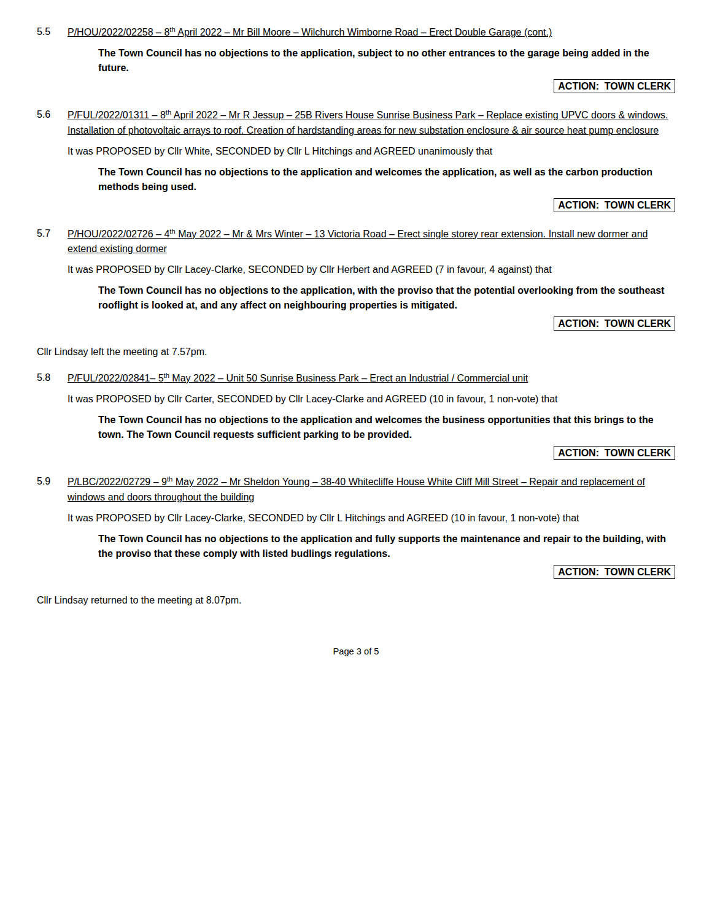5.5
P/HOU/2022/02258 – 8th April 2022 – Mr Bill Moore – Wilchurch Wimborne Road – Erect Double Garage (cont.)
The Town Council has no objections to the application, subject to no other entrances to the garage being added in the future.
ACTION: TOWN CLERK
5.6
P/FUL/2022/01311 – 8th April 2022 – Mr R Jessup – 25B Rivers House Sunrise Business Park – Replace existing UPVC doors & windows. Installation of photovoltaic arrays to roof. Creation of hardstanding areas for new substation enclosure & air source heat pump enclosure
It was PROPOSED by Cllr White, SECONDED by Cllr L Hitchings and AGREED unanimously that
The Town Council has no objections to the application and welcomes the application, as well as the carbon production methods being used.
ACTION: TOWN CLERK
5.7
P/HOU/2022/02726 – 4th May 2022 – Mr & Mrs Winter – 13 Victoria Road – Erect single storey rear extension. Install new dormer and extend existing dormer
It was PROPOSED by Cllr Lacey-Clarke, SECONDED by Cllr Herbert and AGREED (7 in favour, 4 against) that
The Town Council has no objections to the application, with the proviso that the potential overlooking from the southeast rooflight is looked at, and any affect on neighbouring properties is mitigated.
ACTION: TOWN CLERK
Cllr Lindsay left the meeting at 7.57pm.
5.8
P/FUL/2022/02841– 5th May 2022 – Unit 50 Sunrise Business Park – Erect an Industrial / Commercial unit
It was PROPOSED by Cllr Carter, SECONDED by Cllr Lacey-Clarke and AGREED (10 in favour, 1 non-vote) that
The Town Council has no objections to the application and welcomes the business opportunities that this brings to the town. The Town Council requests sufficient parking to be provided.
ACTION: TOWN CLERK
5.9
P/LBC/2022/02729 – 9th May 2022 – Mr Sheldon Young – 38-40 Whitecliffe House White Cliff Mill Street – Repair and replacement of windows and doors throughout the building
It was PROPOSED by Cllr Lacey-Clarke, SECONDED by Cllr L Hitchings and AGREED (10 in favour, 1 non-vote) that
The Town Council has no objections to the application and fully supports the maintenance and repair to the building, with the proviso that these comply with listed budlings regulations.
ACTION: TOWN CLERK
Cllr Lindsay returned to the meeting at 8.07pm.
Page 3 of 5